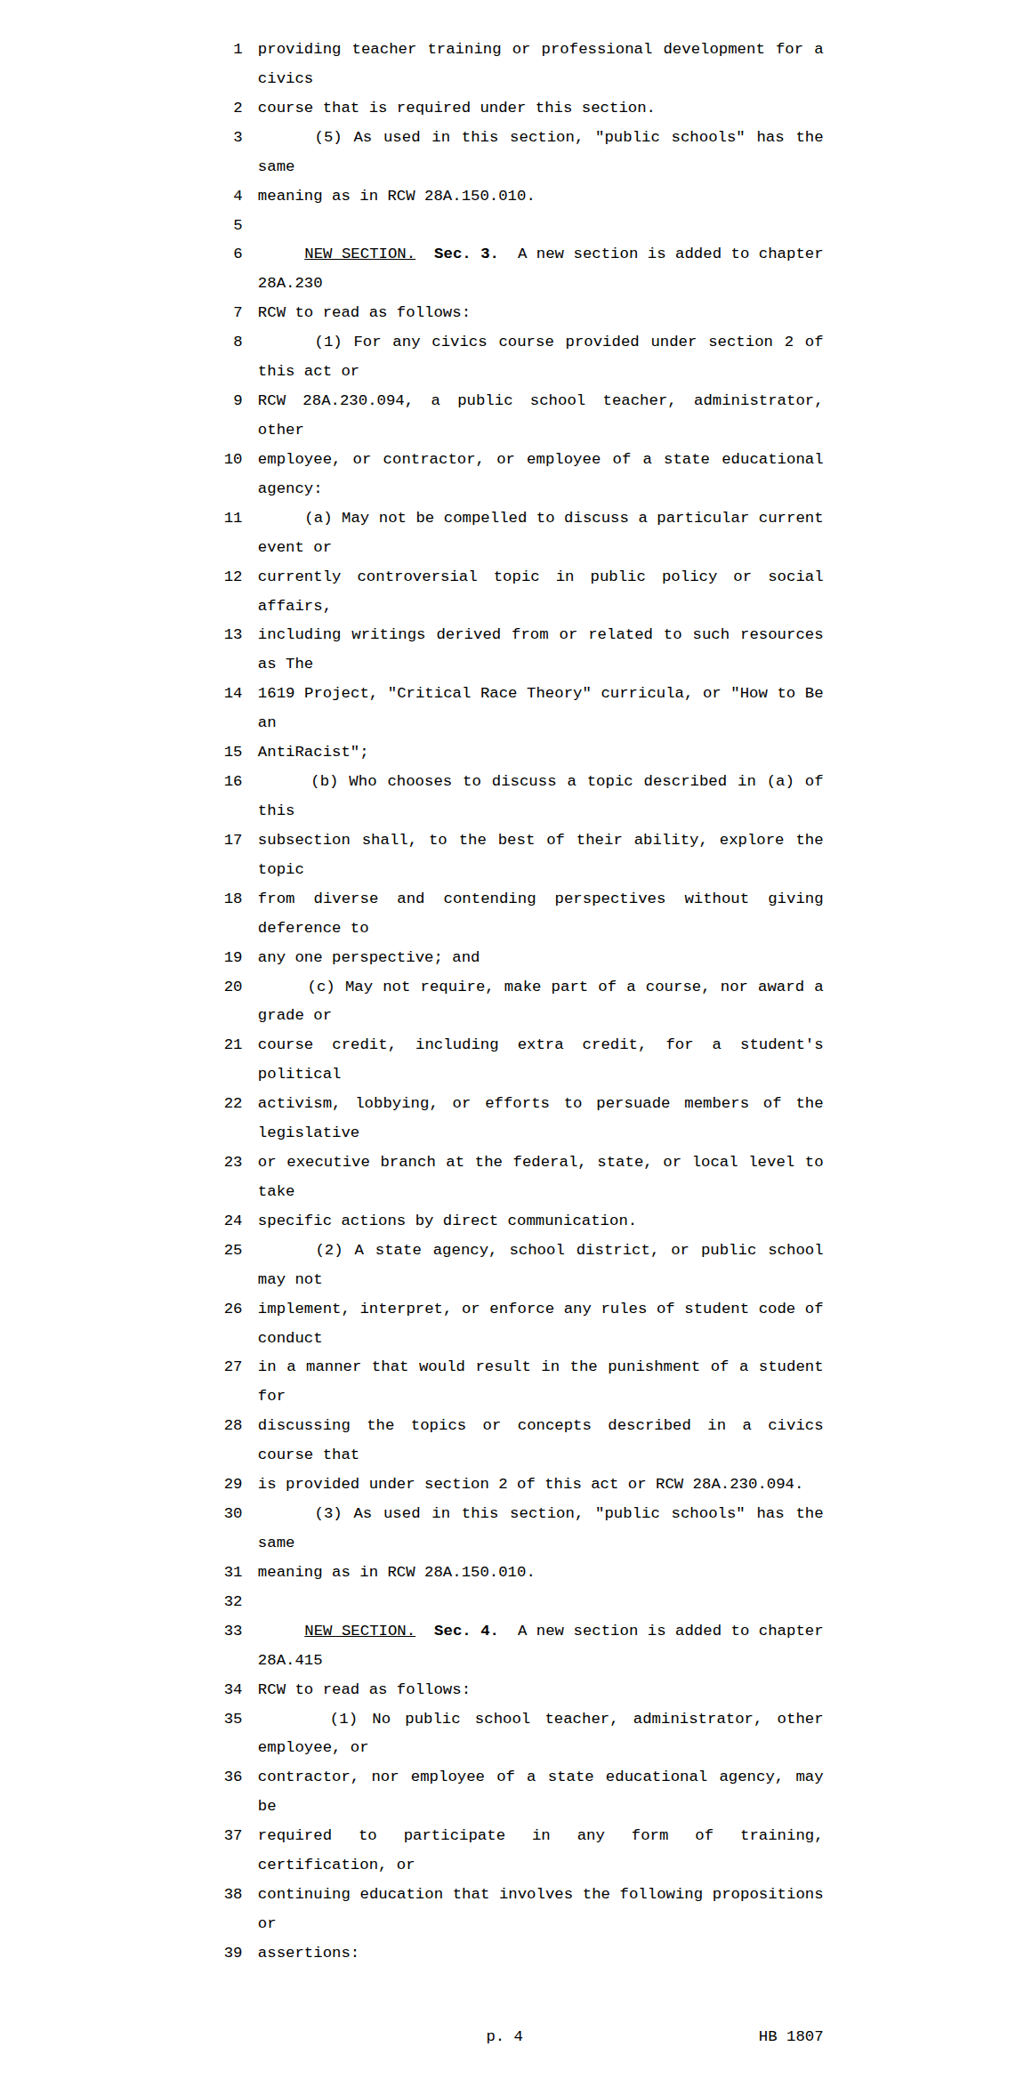providing teacher training or professional development for a civics
course that is required under this section.
(5) As used in this section, "public schools" has the same
meaning as in RCW 28A.150.010.
NEW SECTION. Sec. 3. A new section is added to chapter 28A.230
RCW to read as follows:
(1) For any civics course provided under section 2 of this act or
RCW 28A.230.094, a public school teacher, administrator, other
employee, or contractor, or employee of a state educational agency:
(a) May not be compelled to discuss a particular current event or
currently controversial topic in public policy or social affairs,
including writings derived from or related to such resources as The
1619 Project, "Critical Race Theory" curricula, or "How to Be an
AntiRacist";
(b) Who chooses to discuss a topic described in (a) of this
subsection shall, to the best of their ability, explore the topic
from diverse and contending perspectives without giving deference to
any one perspective; and
(c) May not require, make part of a course, nor award a grade or
course credit, including extra credit, for a student's political
activism, lobbying, or efforts to persuade members of the legislative
or executive branch at the federal, state, or local level to take
specific actions by direct communication.
(2) A state agency, school district, or public school may not
implement, interpret, or enforce any rules of student code of conduct
in a manner that would result in the punishment of a student for
discussing the topics or concepts described in a civics course that
is provided under section 2 of this act or RCW 28A.230.094.
(3) As used in this section, "public schools" has the same
meaning as in RCW 28A.150.010.
NEW SECTION. Sec. 4. A new section is added to chapter 28A.415
RCW to read as follows:
(1) No public school teacher, administrator, other employee, or
contractor, nor employee of a state educational agency, may be
required to participate in any form of training, certification, or
continuing education that involves the following propositions or
assertions:
p. 4 HB 1807